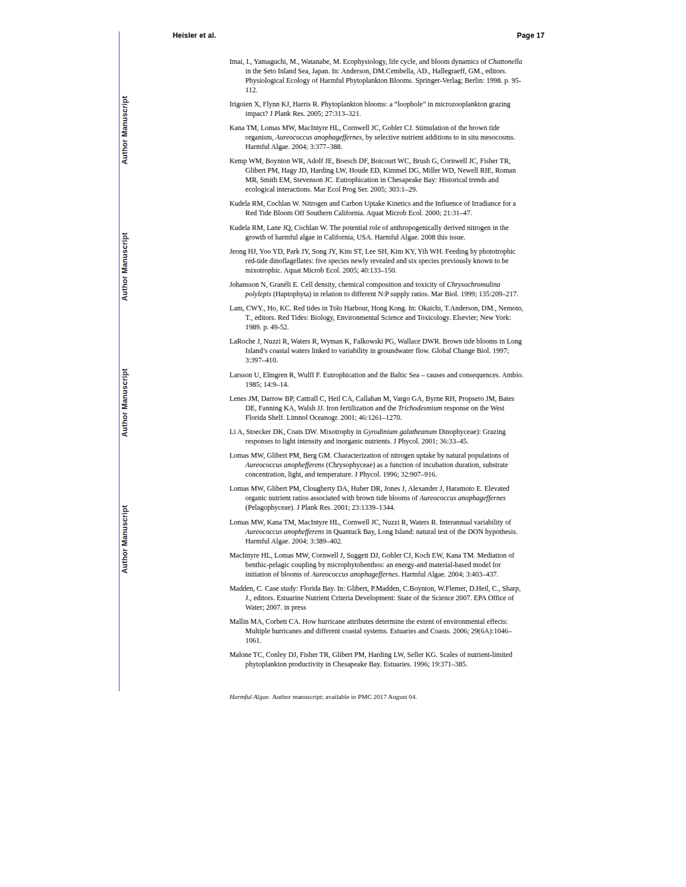Author Manuscript
Author Manuscript
Author Manuscript
Author Manuscript
Heisler et al. Page 17
Imai, I., Yamaguchi, M., Watanabe, M. Ecophysiology, life cycle, and bloom dynamics of Chattonella in the Seto Inland Sea, Japan. In: Anderson, DM.Cembella, AD., Hallegraeff, GM., editors. Physiological Ecology of Harmful Phytoplankton Blooms. Springer-Verlag; Berlin: 1998. p. 95-112.
Irigoien X, Flynn KJ, Harris R. Phytoplankton blooms: a “loophole” in microzooplankton grazing impact? J Plank Res. 2005; 27:313–321.
Kana TM, Lomas MW, MacIntyre HL, Cornwell JC, Gobler CJ. Stimulation of the brown tide organism, Aureococcus anophageffernes, by selective nutrient additions to in situ mesocosms. Harmful Algae. 2004; 3:377–388.
Kemp WM, Boynton WR, Adolf JE, Boesch DF, Boicourt WC, Brush G, Cornwell JC, Fisher TR, Glibert PM, Hagy JD, Harding LW, Houde ED, Kimmel DG, Miller WD, Newell RIE, Roman MR, Smith EM, Stevenson JC. Eutrophication in Chesapeake Bay: Historical trends and ecological interactions. Mar Ecol Prog Ser. 2005; 303:1–29.
Kudela RM, Cochlan W. Nitrogen and Carbon Uptake Kinetics and the Influence of Irradiance for a Red Tide Bloom Off Southern California. Aquat Microb Ecol. 2000; 21:31–47.
Kudela RM, Lane JQ, Cochlan W. The potential role of anthropogenically derived nitrogen in the growth of harmful algae in California, USA. Harmful Algae. 2008 this issue.
Jeong HJ, Yoo YD, Park JY, Song JY, Kim ST, Lee SH, Kim KY, Yih WH. Feeding by phototrophic red-tide dinoflagellates: five species newly revealed and six species previously known to be mixotrophic. Aquat Microb Ecol. 2005; 40:133–150.
Johansson N, Granéli E. Cell density, chemical composition and toxicity of Chrysochromulina polylepis (Haptophyta) in relation to different N:P supply ratios. Mar Biol. 1999; 135:209–217.
Lam, CWY., Ho, KC. Red tides in Tolo Harbour, Hong Kong. In: Okaichi, T.Anderson, DM., Nemoto, T., editors. Red Tides: Biology, Environmental Science and Toxicology. Elsevier; New York: 1989. p. 49-52.
LaRoche J, Nuzzi R, Waters R, Wyman K, Falkowski PG, Wallace DWR. Brown tide blooms in Long Island’s coastal waters linked to variability in groundwater flow. Global Change Biol. 1997; 3:397–410.
Larsson U, Elmgren R, Wulff F. Eutrophication and the Baltic Sea – causes and consequences. Ambio. 1985; 14:9–14.
Lenes JM, Darrow BP, Cattrall C, Heil CA, Callahan M, Vargo GA, Byrne RH, Propsero JM, Bates DE, Fanning KA, Walsh JJ. Iron fertilization and the Trichodesmium response on the West Florida Shelf. Limnol Oceanogr. 2001; 46:1261–1270.
Li A, Stoecker DK, Coats DW. Mixotrophy in Gyrodinium galatheanum Dinophyceae): Grazing responses to light intensity and inorganic nutrients. J Phycol. 2001; 36:33–45.
Lomas MW, Glibert PM, Berg GM. Characterization of nitrogen uptake by natural populations of Aureococcus anophefferens (Chrysophyceae) as a function of incubation duration, substrate concentration, light, and temperature. J Phycol. 1996; 32:907–916.
Lomas MW, Glibert PM, Clougherty DA, Huber DR, Jones J, Alexander J, Haramoto E. Elevated organic nutrient ratios associated with brown tide blooms of Aureococcus anophageffernes (Pelagophyceae). J Plank Res. 2001; 23:1339–1344.
Lomas MW, Kana TM, MacIntyre HL, Cornwell JC, Nuzzi R, Waters R. Interannual variability of Aureococcus anophefferens in Quantuck Bay, Long Island: natural test of the DON hypothesis. Harmful Algae. 2004; 3:389–402.
MacIntyre HL, Lomas MW, Cornwell J, Suggett DJ, Gobler CJ, Koch EW, Kana TM. Mediation of benthic-pelagic coupling by microphytobenthos: an energy-and material-based model for initiation of blooms of Aureococcus anophageffernes. Harmful Algae. 2004; 3:403–437.
Madden, C. Case study: Florida Bay. In: Glibert, P.Madden, C.Boynton, W.Flemer, D.Heil, C., Sharp, J., editors. Estuarine Nutrient Criteria Development: State of the Science 2007. EPA Office of Water; 2007. in press
Mallin MA, Corbett CA. How hurricane attributes determine the extent of environmental effects: Multiple hurricanes and different coastal systems. Estuaries and Coasts. 2006; 29(6A):1046–1061.
Malone TC, Conley DJ, Fisher TR, Glibert PM, Harding LW, Seller KG. Scales of nutrient-limited phytoplankton productivity in Chesapeake Bay. Estuaries. 1996; 19:371–385.
Harmful Algae. Author manuscript; available in PMC 2017 August 04.